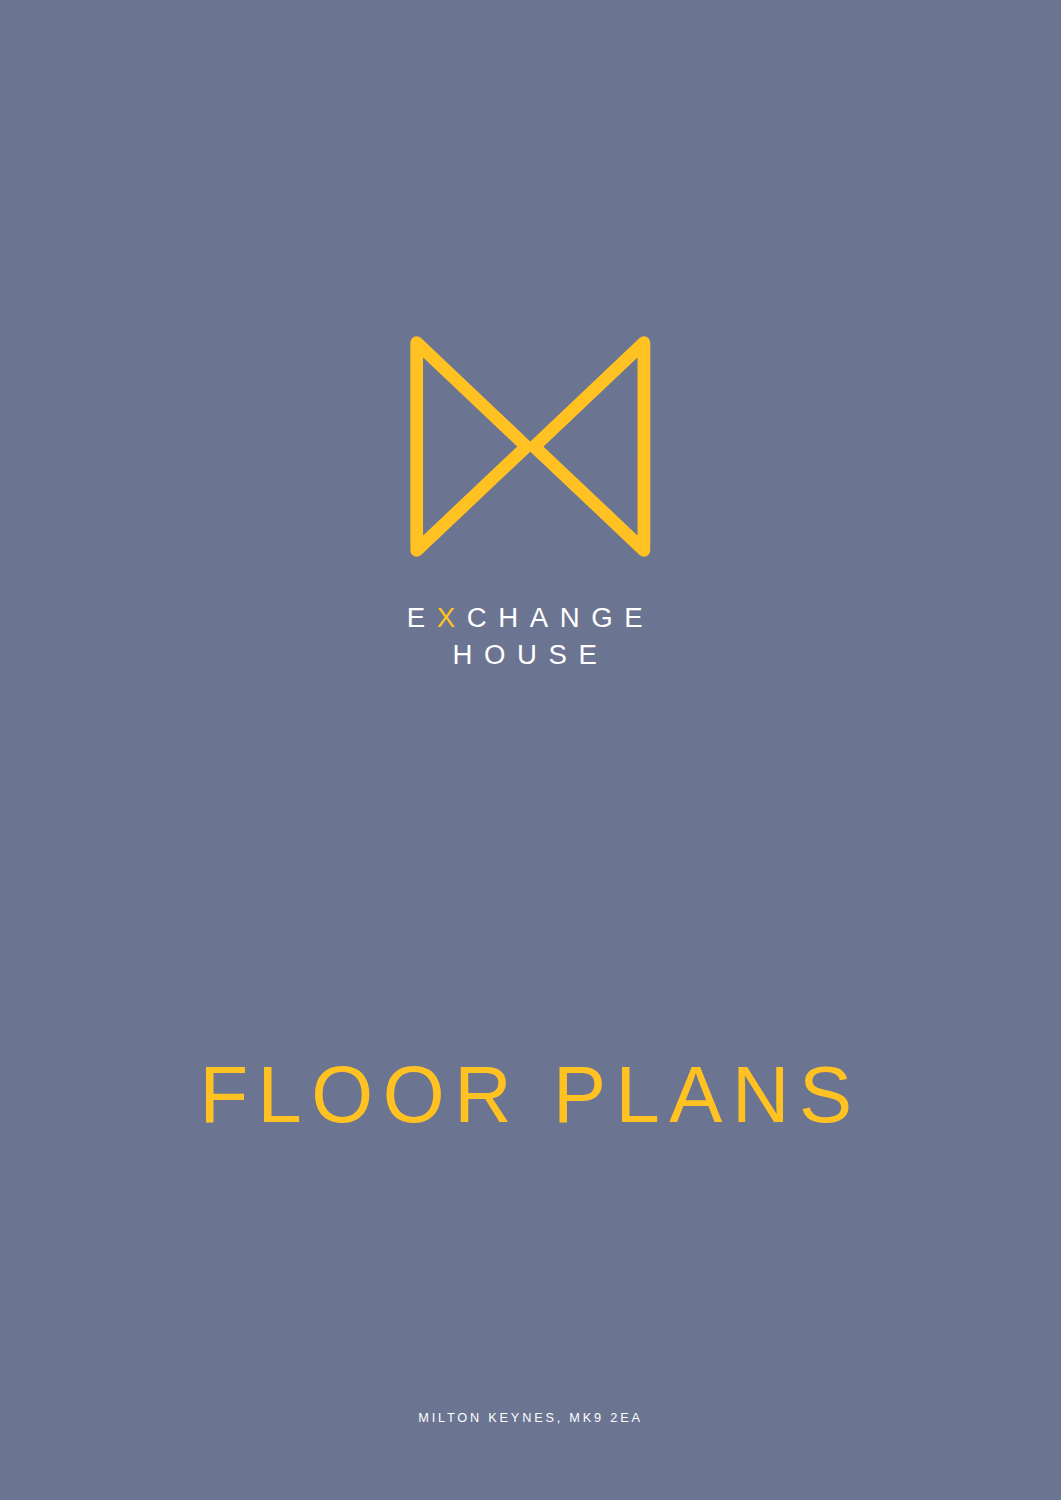EXCHANGE HOUSE
Floor Plans
Milton Keynes, MK9 2EA